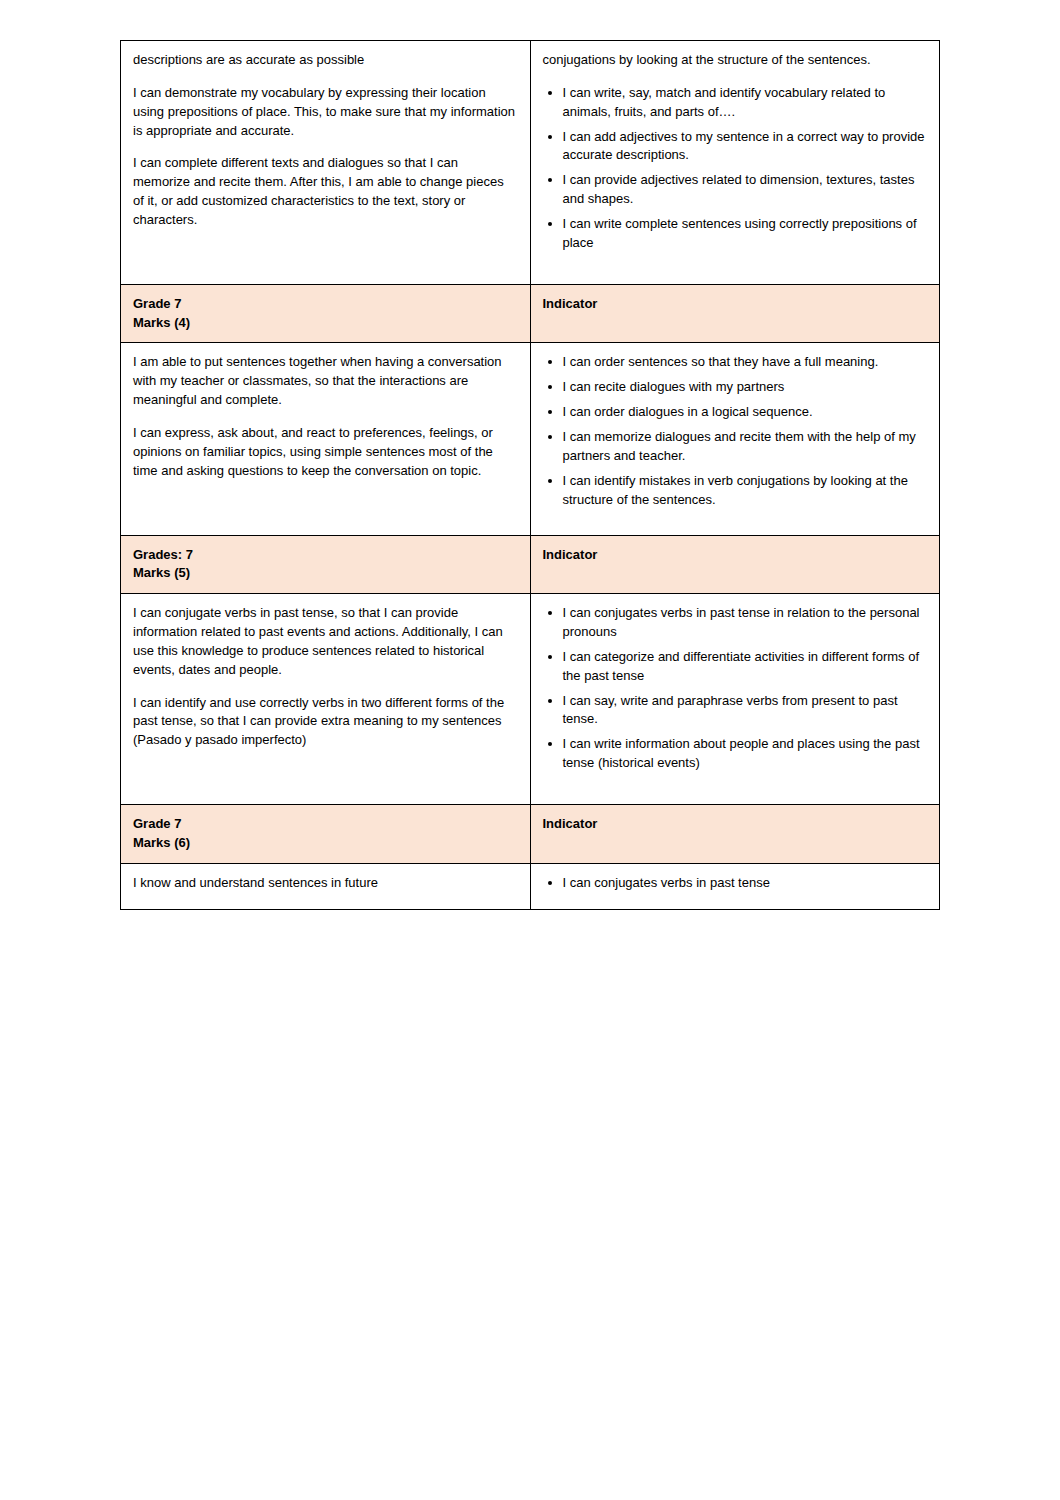| descriptions are as accurate as possible I can demonstrate my vocabulary by expressing their location using prepositions of place. This, to make sure that my information is appropriate and accurate. I can complete different texts and dialogues so that I can memorize and recite them. After this, I am able to change pieces of it, or add customized characteristics to the text, story or characters. | conjugations by looking at the structure of the sentences. I can write, say, match and identify vocabulary related to animals, fruits, and parts of…. I can add adjectives to my sentence in a correct way to provide accurate descriptions. I can provide adjectives related to dimension, textures, tastes and shapes. I can write complete sentences using correctly prepositions of place |
| Grade 7 Marks (4) | Indicator |
| I am able to put sentences together when having a conversation with my teacher or classmates, so that the interactions are meaningful and complete. I can express, ask about, and react to preferences, feelings, or opinions on familiar topics, using simple sentences most of the time and asking questions to keep the conversation on topic. | I can order sentences so that they have a full meaning. I can recite dialogues with my partners I can order dialogues in a logical sequence. I can memorize dialogues and recite them with the help of my partners and teacher. I can identify mistakes in verb conjugations by looking at the structure of the sentences. |
| Grades: 7 Marks (5) | Indicator |
| I can conjugate verbs in past tense, so that I can provide information related to past events and actions. Additionally, I can use this knowledge to produce sentences related to historical events, dates and people. I can identify and use correctly verbs in two different forms of the past tense, so that I can provide extra meaning to my sentences (Pasado y pasado imperfecto) | I can conjugates verbs in past tense in relation to the personal pronouns I can categorize and differentiate activities in different forms of the past tense I can say, write and paraphrase verbs from present to past tense. I can write information about people and places using the past tense (historical events) |
| Grade 7 Marks (6) | Indicator |
| I know and understand sentences in future | I can conjugates verbs in past tense |